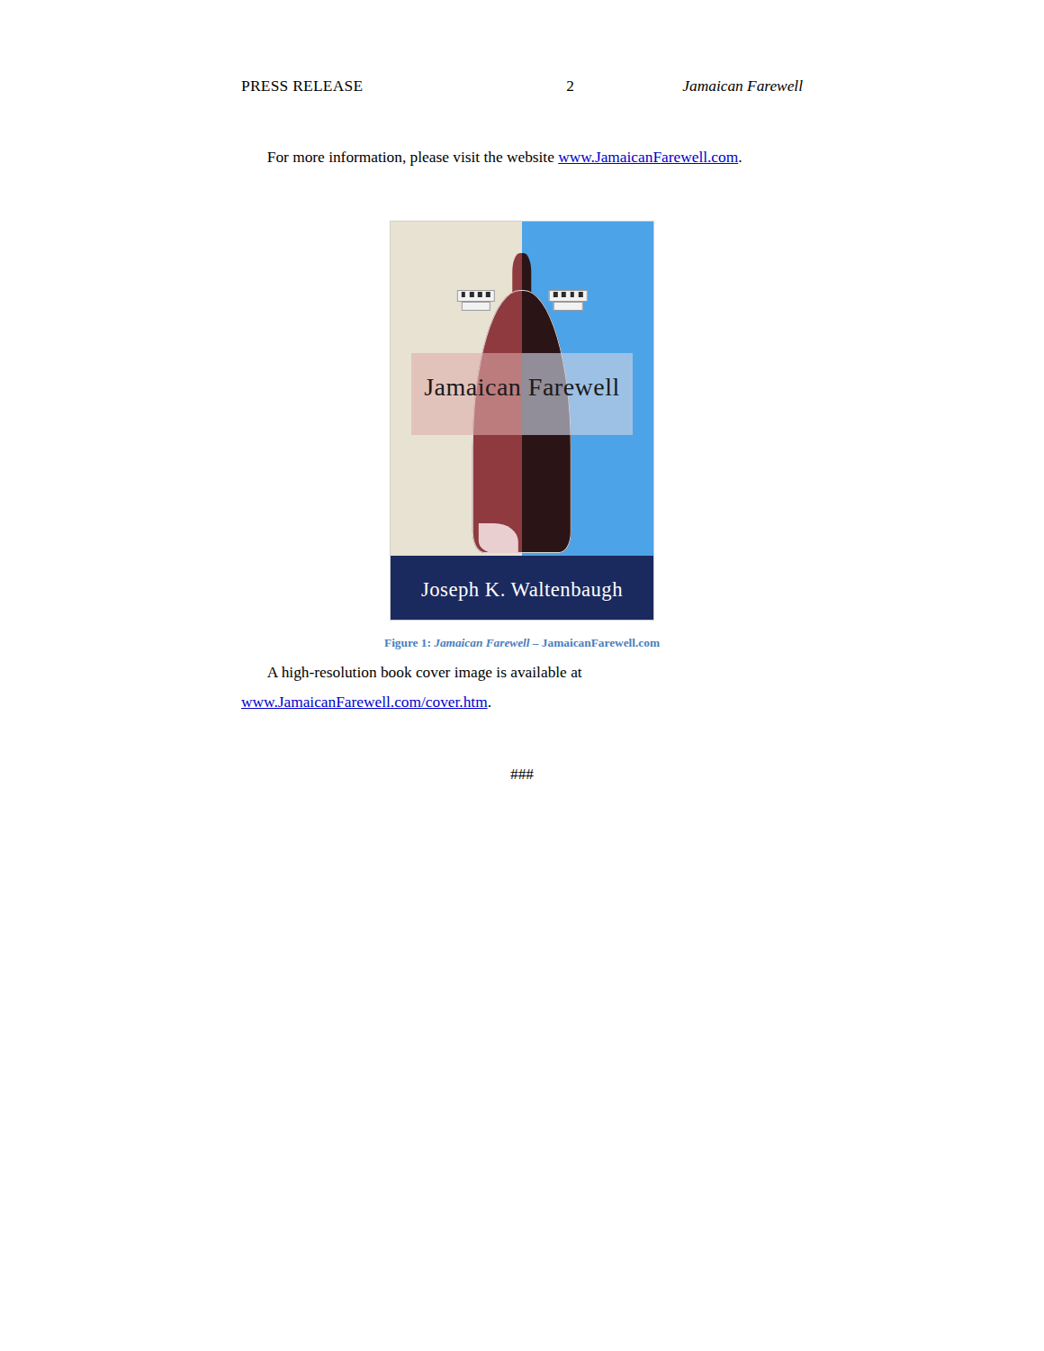PRESS RELEASE
2
Jamaican Farewell
For more information, please visit the website www.JamaicanFarewell.com.
Jamaican Farewell
Joseph K. Waltenbaugh
Figure 1: Jamaican Farewell – JamaicanFarewell.com
A high-resolution book cover image is available at www.JamaicanFarewell.com/cover.htm.
###